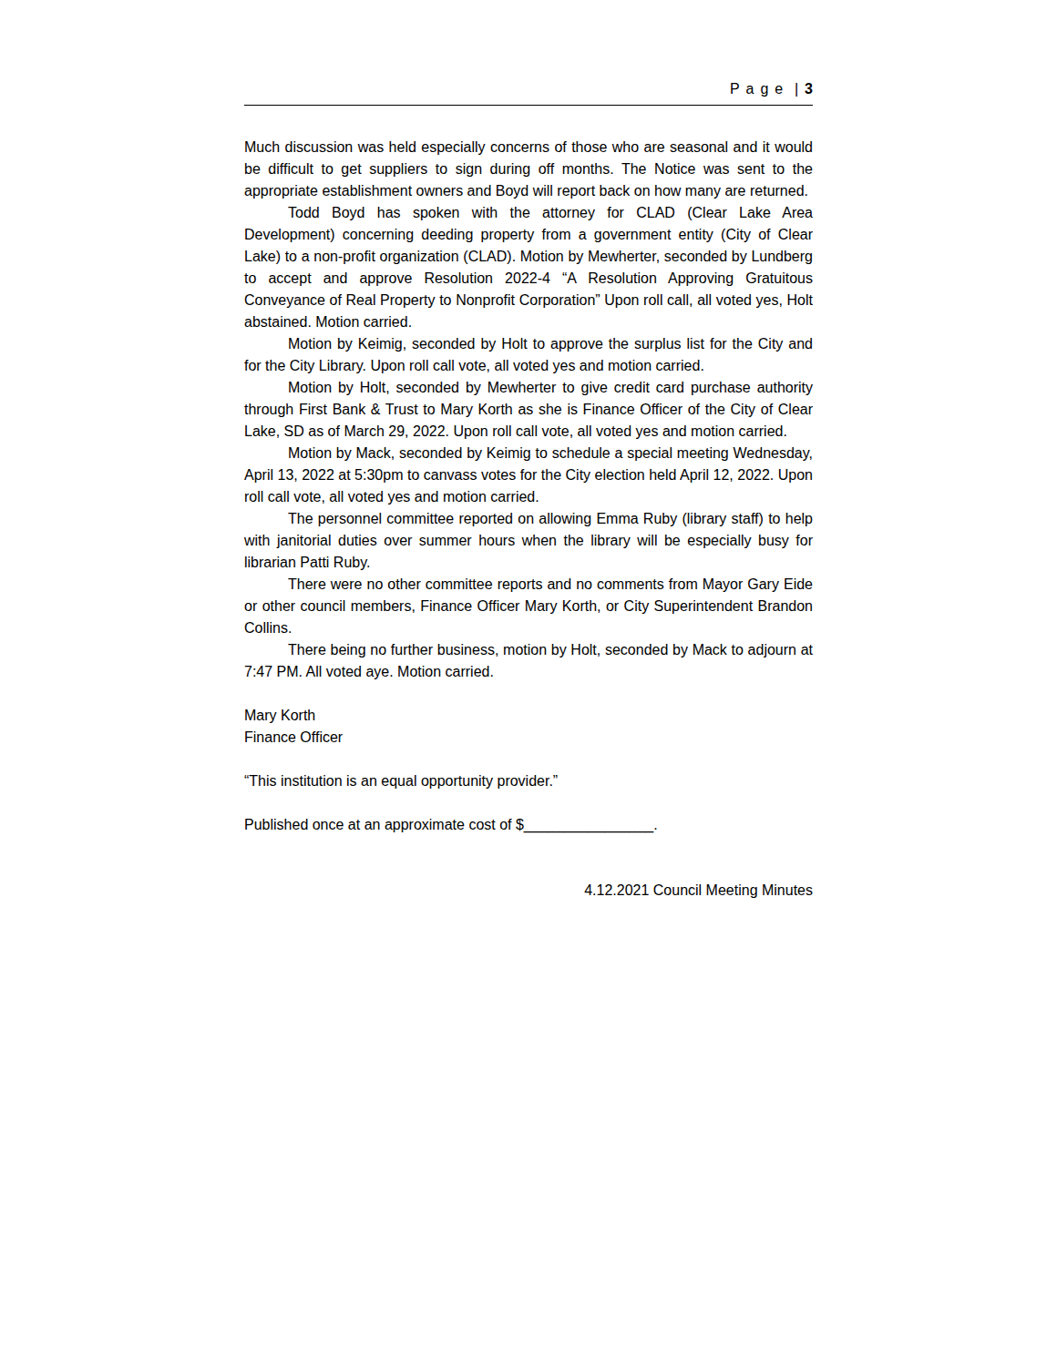P a g e | 3
Much discussion was held especially concerns of those who are seasonal and it would be difficult to get suppliers to sign during off months. The Notice was sent to the appropriate establishment owners and Boyd will report back on how many are returned.
Todd Boyd has spoken with the attorney for CLAD (Clear Lake Area Development) concerning deeding property from a government entity (City of Clear Lake) to a non-profit organization (CLAD). Motion by Mewherter, seconded by Lundberg to accept and approve Resolution 2022-4 “A Resolution Approving Gratuitous Conveyance of Real Property to Nonprofit Corporation” Upon roll call, all voted yes, Holt abstained. Motion carried.
Motion by Keimig, seconded by Holt to approve the surplus list for the City and for the City Library. Upon roll call vote, all voted yes and motion carried.
Motion by Holt, seconded by Mewherter to give credit card purchase authority through First Bank & Trust to Mary Korth as she is Finance Officer of the City of Clear Lake, SD as of March 29, 2022. Upon roll call vote, all voted yes and motion carried.
Motion by Mack, seconded by Keimig to schedule a special meeting Wednesday, April 13, 2022 at 5:30pm to canvass votes for the City election held April 12, 2022. Upon roll call vote, all voted yes and motion carried.
The personnel committee reported on allowing Emma Ruby (library staff) to help with janitorial duties over summer hours when the library will be especially busy for librarian Patti Ruby.
There were no other committee reports and no comments from Mayor Gary Eide or other council members, Finance Officer Mary Korth, or City Superintendent Brandon Collins.
There being no further business, motion by Holt, seconded by Mack to adjourn at 7:47 PM. All voted aye. Motion carried.
Mary Korth
Finance Officer
“This institution is an equal opportunity provider.”
Published once at an approximate cost of $________________.
4.12.2021 Council Meeting Minutes